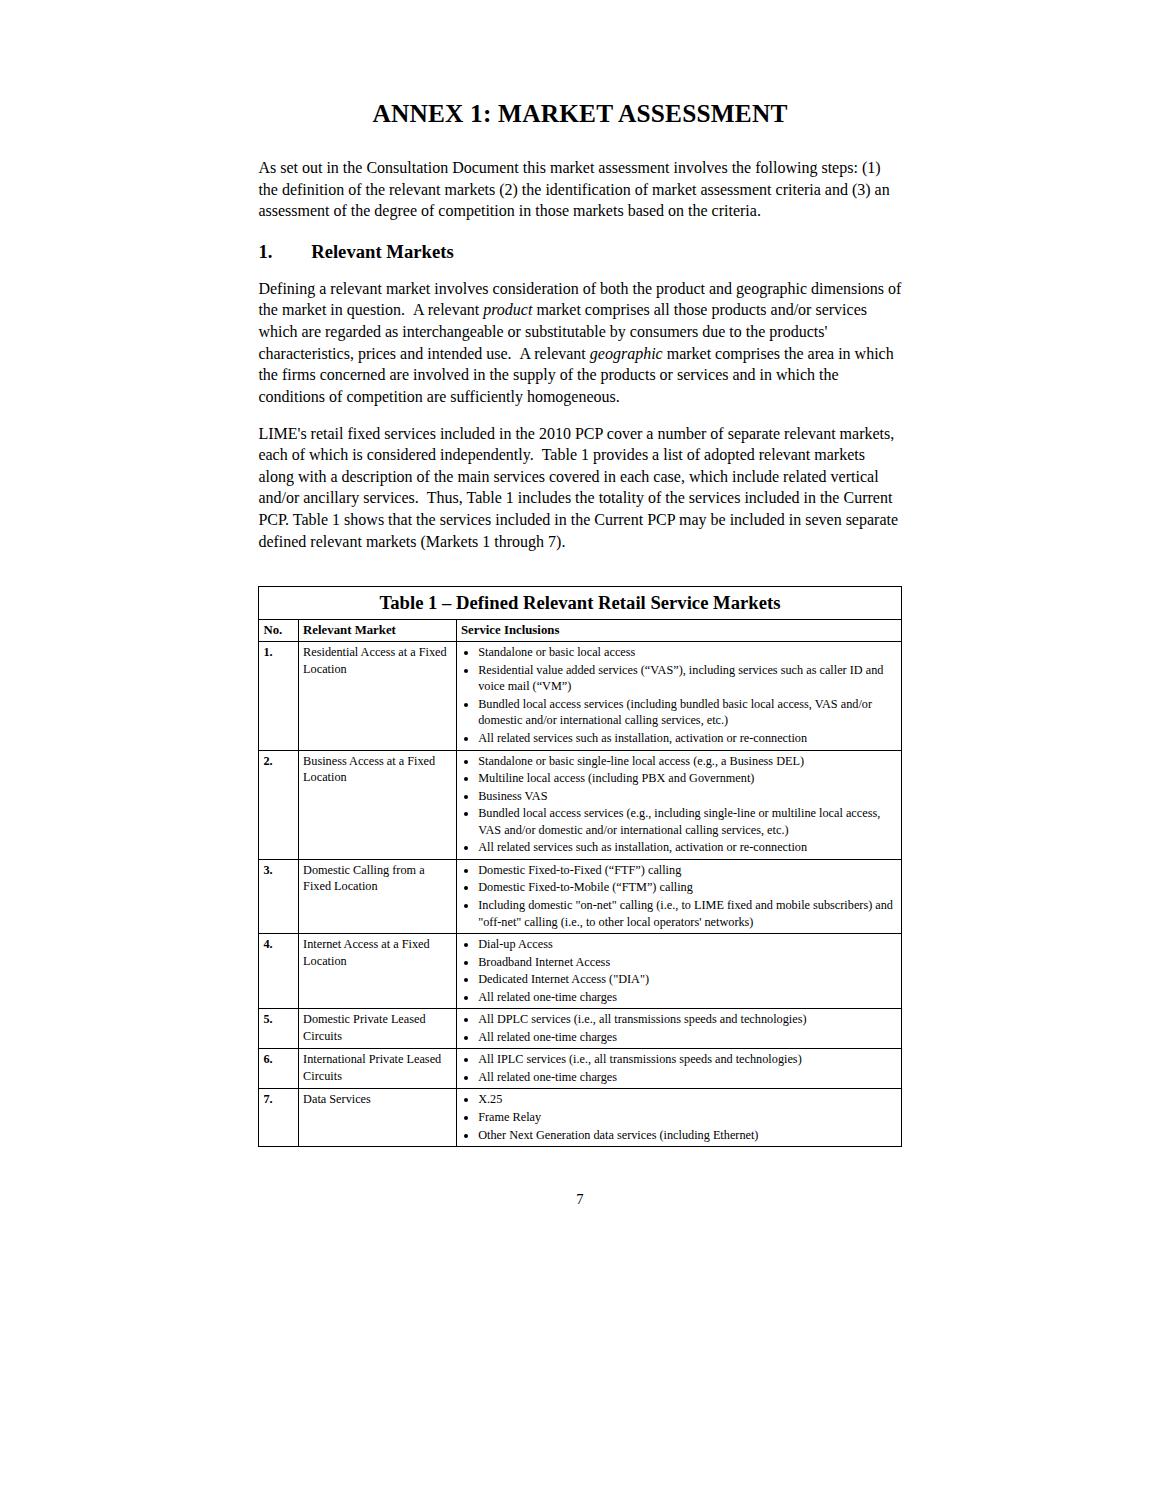ANNEX 1: MARKET ASSESSMENT
As set out in the Consultation Document this market assessment involves the following steps: (1) the definition of the relevant markets (2) the identification of market assessment criteria and (3) an assessment of the degree of competition in those markets based on the criteria.
1. Relevant Markets
Defining a relevant market involves consideration of both the product and geographic dimensions of the market in question. A relevant product market comprises all those products and/or services which are regarded as interchangeable or substitutable by consumers due to the products' characteristics, prices and intended use. A relevant geographic market comprises the area in which the firms concerned are involved in the supply of the products or services and in which the conditions of competition are sufficiently homogeneous.
LIME's retail fixed services included in the 2010 PCP cover a number of separate relevant markets, each of which is considered independently. Table 1 provides a list of adopted relevant markets along with a description of the main services covered in each case, which include related vertical and/or ancillary services. Thus, Table 1 includes the totality of the services included in the Current PCP. Table 1 shows that the services included in the Current PCP may be included in seven separate defined relevant markets (Markets 1 through 7).
Table 1 – Defined Relevant Retail Service Markets
| No. | Relevant Market | Service Inclusions |
| --- | --- | --- |
| 1. | Residential Access at a Fixed Location | Standalone or basic local access Residential value added services (“VAS”), including services such as caller ID and voice mail (“VM”) Bundled local access services (including bundled basic local access, VAS and/or domestic and/or international calling services, etc.) All related services such as installation, activation or re-connection |
| 2. | Business Access at a Fixed Location | Standalone or basic single-line local access (e.g., a Business DEL) Multiline local access (including PBX and Government) Business VAS Bundled local access services (e.g., including single-line or multiline local access, VAS and/or domestic and/or international calling services, etc.) All related services such as installation, activation or re-connection |
| 3. | Domestic Calling from a Fixed Location | Domestic Fixed-to-Fixed (“FTF”) calling Domestic Fixed-to-Mobile (“FTM”) calling Including domestic "on-net" calling (i.e., to LIME fixed and mobile subscribers) and "off-net" calling (i.e., to other local operators' networks) |
| 4. | Internet Access at a Fixed Location | Dial-up Access Broadband Internet Access Dedicated Internet Access ("DIA") All related one-time charges |
| 5. | Domestic Private Leased Circuits | All DPLC services (i.e., all transmissions speeds and technologies) All related one-time charges |
| 6. | International Private Leased Circuits | All IPLC services (i.e., all transmissions speeds and technologies) All related one-time charges |
| 7. | Data Services | X.25 Frame Relay Other Next Generation data services (including Ethernet) |
7